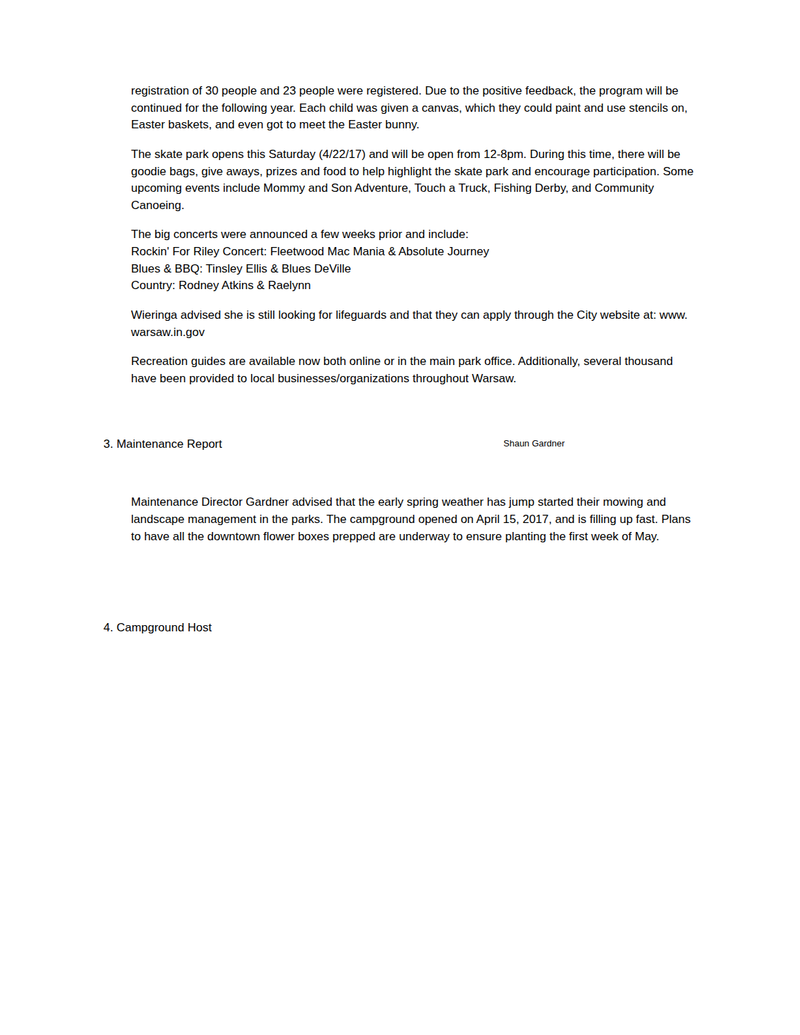registration of 30 people and 23 people were registered. Due to the positive feedback, the program will be continued for the following year. Each child was given a canvas, which they could paint and use stencils on, Easter baskets, and even got to meet the Easter bunny.
The skate park opens this Saturday (4/22/17) and will be open from 12-8pm. During this time, there will be goodie bags, give aways, prizes and food to help highlight the skate park and encourage participation. Some upcoming events include Mommy and Son Adventure, Touch a Truck, Fishing Derby, and Community Canoeing.
The big concerts were announced a few weeks prior and include:
Rockin' For Riley Concert: Fleetwood Mac Mania & Absolute Journey
Blues & BBQ: Tinsley Ellis & Blues DeVille
Country: Rodney Atkins & Raelynn
Wieringa advised she is still looking for lifeguards and that they can apply through the City website at: www. warsaw.in.gov
Recreation guides are available now both online or in the main park office. Additionally, several thousand have been provided to local businesses/organizations throughout Warsaw.
3. Maintenance Report Shaun Gardner
Maintenance Director Gardner advised that the early spring weather has jump started their mowing and landscape management in the parks. The campground opened on April 15, 2017, and is filling up fast. Plans to have all the downtown flower boxes prepped are underway to ensure planting the first week of May.
4. Campground Host